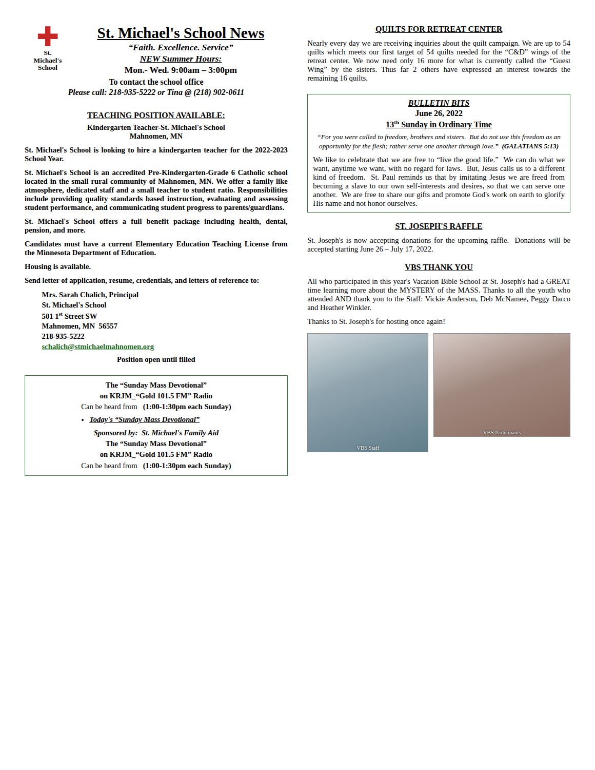✚
St.
Michael's
School
St. Michael's School News
“Faith. Excellence. Service”
NEW Summer Hours:
Mon.- Wed. 9:00am – 3:00pm
To contact the school office
Please call: 218-935-5222 or Tina @ (218) 902-0611
TEACHING POSITION AVAILABLE:
Kindergarten Teacher-St. Michael's School
Mahnomen, MN
St. Michael's School is looking to hire a kindergarten teacher for the 2022-2023 School Year.
St. Michael's School is an accredited Pre-Kindergarten-Grade 6 Catholic school located in the small rural community of Mahnomen, MN. We offer a family like atmosphere, dedicated staff and a small teacher to student ratio. Responsibilities include providing quality standards based instruction, evaluating and assessing student performance, and communicating student progress to parents/guardians.
St. Michael's School offers a full benefit package including health, dental, pension, and more.
Candidates must have a current Elementary Education Teaching License from the Minnesota Department of Education.
Housing is available.
Send letter of application, resume, credentials, and letters of reference to:
Mrs. Sarah Chalich, Principal
St. Michael's School
501 1st Street SW
Mahnomen, MN 56557
218-935-5222
schalich@stmichaelmahnomen.org
Position open until filled
The “Sunday Mass Devotional”
on KRJM_“Gold 101.5 FM” Radio
Can be heard from (1:00-1:30pm each Sunday)
Today's “Sunday Mass Devotional”
Sponsored by: St. Michael's Family Aid
The “Sunday Mass Devotional”
on KRJM_“Gold 101.5 FM” Radio
Can be heard from (1:00-1:30pm each Sunday)
QUILTS FOR RETREAT CENTER
Nearly every day we are receiving inquiries about the quilt campaign. We are up to 54 quilts which meets our first target of 54 quilts needed for the “C&D” wings of the retreat center. We now need only 16 more for what is currently called the “Guest Wing” by the sisters. Thus far 2 others have expressed an interest towards the remaining 16 quilts.
BULLETIN BITS
June 26, 2022
13th Sunday in Ordinary Time
“For you were called to freedom, brothers and sisters. But do not use this freedom as an opportunity for the flesh; rather serve one another through love.” (GALATIANS 5:13)
We like to celebrate that we are free to “live the good life.” We can do what we want, anytime we want, with no regard for laws. But, Jesus calls us to a different kind of freedom. St. Paul reminds us that by imitating Jesus we are freed from becoming a slave to our own self-interests and desires, so that we can serve one another. We are free to share our gifts and promote God's work on earth to glorify His name and not honor ourselves.
ST. JOSEPH'S RAFFLE
St. Joseph's is now accepting donations for the upcoming raffle. Donations will be accepted starting June 26 – July 17, 2022.
VBS THANK YOU
All who participated in this year's Vacation Bible School at St. Joseph's had a GREAT time learning more about the MYSTERY of the MASS. Thanks to all the youth who attended AND thank you to the Staff: Vickie Anderson, Deb McNamee, Peggy Darco and Heather Winkler.
Thanks to St. Joseph's for hosting once again!
VBS Staff
VBS Participants